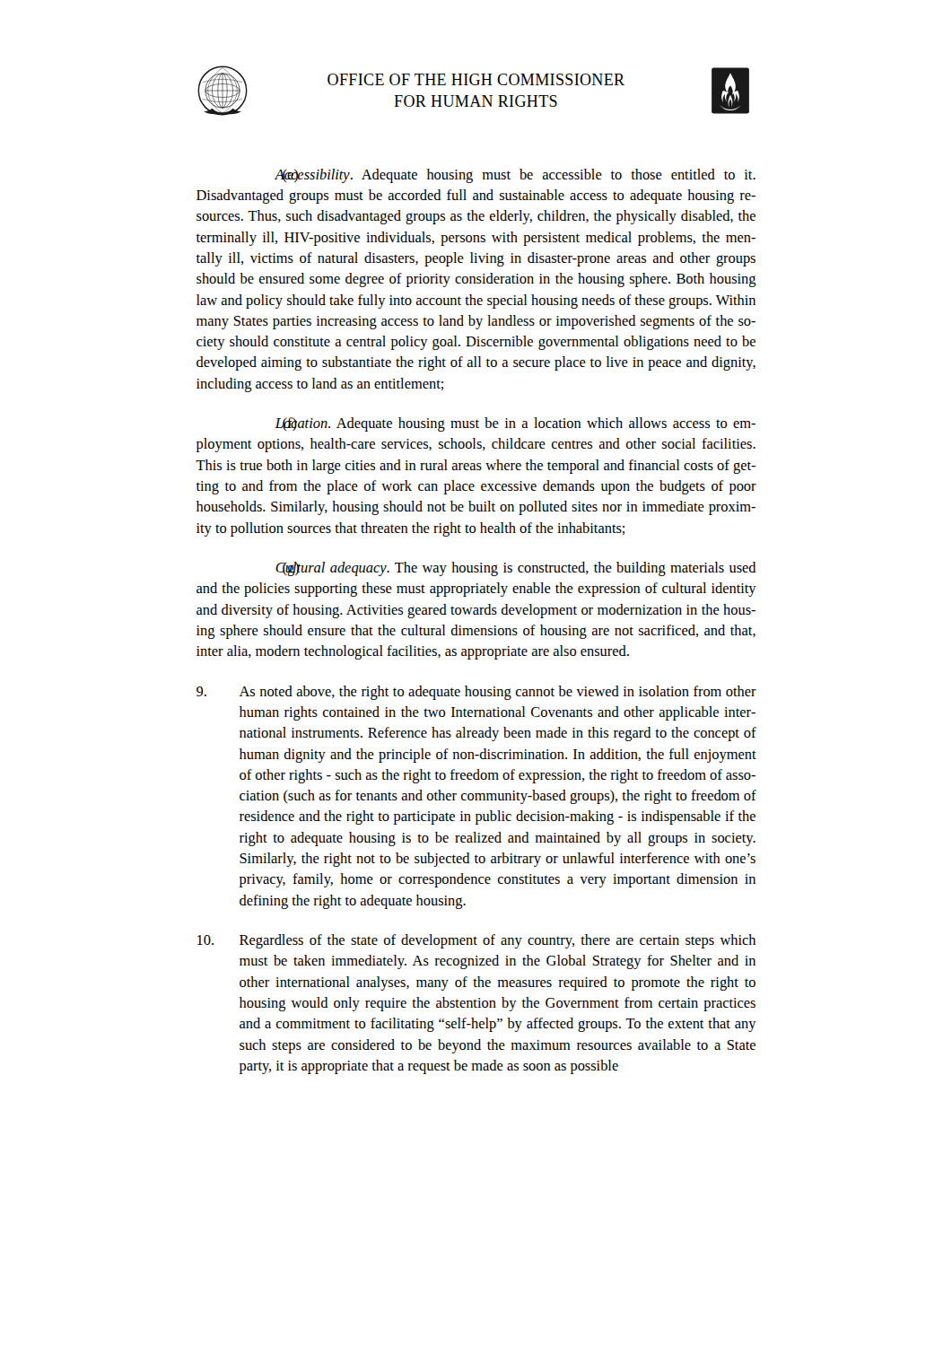OFFICE OF THE HIGH COMMISSIONER
FOR HUMAN RIGHTS
(e) Accessibility. Adequate housing must be accessible to those entitled to it. Disadvantaged groups must be accorded full and sustainable access to adequate housing resources. Thus, such disadvantaged groups as the elderly, children, the physically disabled, the terminally ill, HIV-positive individuals, persons with persistent medical problems, the mentally ill, victims of natural disasters, people living in disaster-prone areas and other groups should be ensured some degree of priority consideration in the housing sphere. Both housing law and policy should take fully into account the special housing needs of these groups. Within many States parties increasing access to land by landless or impoverished segments of the society should constitute a central policy goal. Discernible governmental obligations need to be developed aiming to substantiate the right of all to a secure place to live in peace and dignity, including access to land as an entitlement;
(f) Location. Adequate housing must be in a location which allows access to employment options, health-care services, schools, childcare centres and other social facilities. This is true both in large cities and in rural areas where the temporal and financial costs of getting to and from the place of work can place excessive demands upon the budgets of poor households. Similarly, housing should not be built on polluted sites nor in immediate proximity to pollution sources that threaten the right to health of the inhabitants;
(g) Cultural adequacy. The way housing is constructed, the building materials used and the policies supporting these must appropriately enable the expression of cultural identity and diversity of housing. Activities geared towards development or modernization in the housing sphere should ensure that the cultural dimensions of housing are not sacrificed, and that, inter alia, modern technological facilities, as appropriate are also ensured.
9. As noted above, the right to adequate housing cannot be viewed in isolation from other human rights contained in the two International Covenants and other applicable international instruments. Reference has already been made in this regard to the concept of human dignity and the principle of non-discrimination. In addition, the full enjoyment of other rights - such as the right to freedom of expression, the right to freedom of association (such as for tenants and other community-based groups), the right to freedom of residence and the right to participate in public decision-making - is indispensable if the right to adequate housing is to be realized and maintained by all groups in society. Similarly, the right not to be subjected to arbitrary or unlawful interference with one’s privacy, family, home or correspondence constitutes a very important dimension in defining the right to adequate housing.
10. Regardless of the state of development of any country, there are certain steps which must be taken immediately. As recognized in the Global Strategy for Shelter and in other international analyses, many of the measures required to promote the right to housing would only require the abstention by the Government from certain practices and a commitment to facilitating “self-help” by affected groups. To the extent that any such steps are considered to be beyond the maximum resources available to a State party, it is appropriate that a request be made as soon as possible